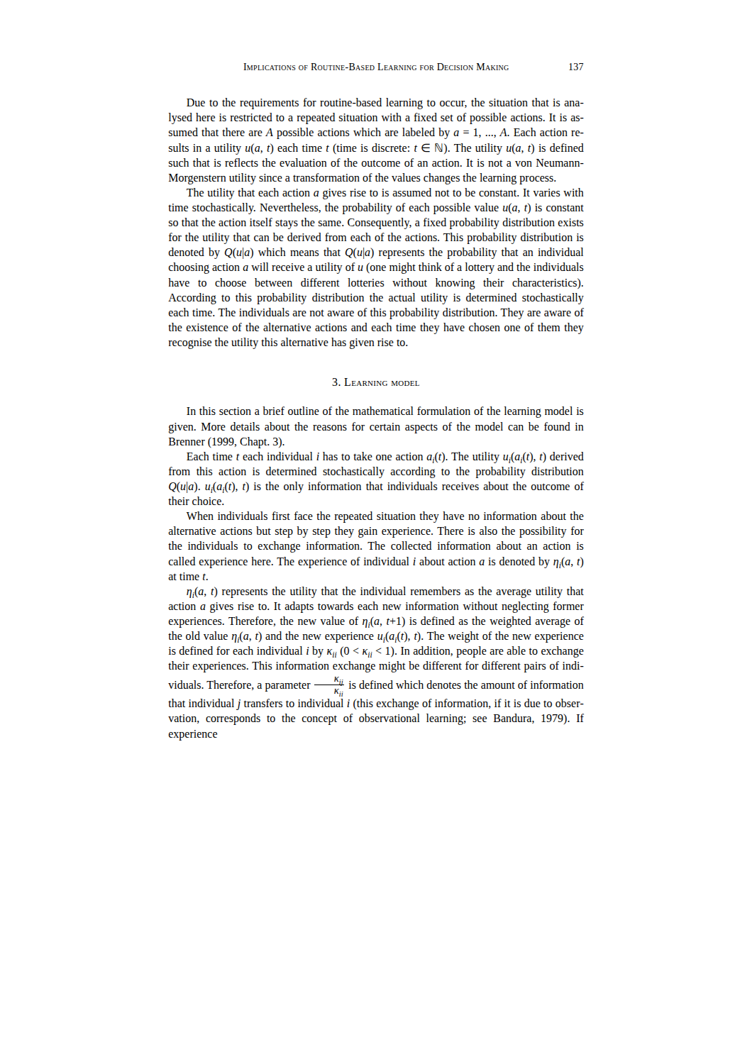Implications of Routine-Based Learning for Decision Making 137
Due to the requirements for routine-based learning to occur, the situation that is analysed here is restricted to a repeated situation with a fixed set of possible actions. It is assumed that there are A possible actions which are labeled by a = 1, ..., A. Each action results in a utility u(a, t) each time t (time is discrete: t ∈ ℕ). The utility u(a, t) is defined such that is reflects the evaluation of the outcome of an action. It is not a von Neumann-Morgenstern utility since a transformation of the values changes the learning process.
The utility that each action a gives rise to is assumed not to be constant. It varies with time stochastically. Nevertheless, the probability of each possible value u(a, t) is constant so that the action itself stays the same. Consequently, a fixed probability distribution exists for the utility that can be derived from each of the actions. This probability distribution is denoted by Q(u|a) which means that Q(u|a) represents the probability that an individual choosing action a will receive a utility of u (one might think of a lottery and the individuals have to choose between different lotteries without knowing their characteristics). According to this probability distribution the actual utility is determined stochastically each time. The individuals are not aware of this probability distribution. They are aware of the existence of the alternative actions and each time they have chosen one of them they recognise the utility this alternative has given rise to.
3. Learning model
In this section a brief outline of the mathematical formulation of the learning model is given. More details about the reasons for certain aspects of the model can be found in Brenner (1999, Chapt. 3).
Each time t each individual i has to take one action ai(t). The utility ui(ai(t), t) derived from this action is determined stochastically according to the probability distribution Q(u|a). ui(ai(t), t) is the only information that individuals receives about the outcome of their choice.
When individuals first face the repeated situation they have no information about the alternative actions but step by step they gain experience. There is also the possibility for the individuals to exchange information. The collected information about an action is called experience here. The experience of individual i about action a is denoted by ηi(a, t) at time t.
ηi(a, t) represents the utility that the individual remembers as the average utility that action a gives rise to. It adapts towards each new information without neglecting former experiences. Therefore, the new value of ηi(a, t+1) is defined as the weighted average of the old value ηi(a, t) and the new experience ui(ai(t), t). The weight of the new experience is defined for each individual i by κii (0 < κii < 1). In addition, people are able to exchange their experiences. This information exchange might be different for different pairs of individuals. Therefore, a parameter κij κii is defined which denotes the amount of information that individual j transfers to individual i (this exchange of information, if it is due to observation, corresponds to the concept of observational learning; see Bandura, 1979). If experience